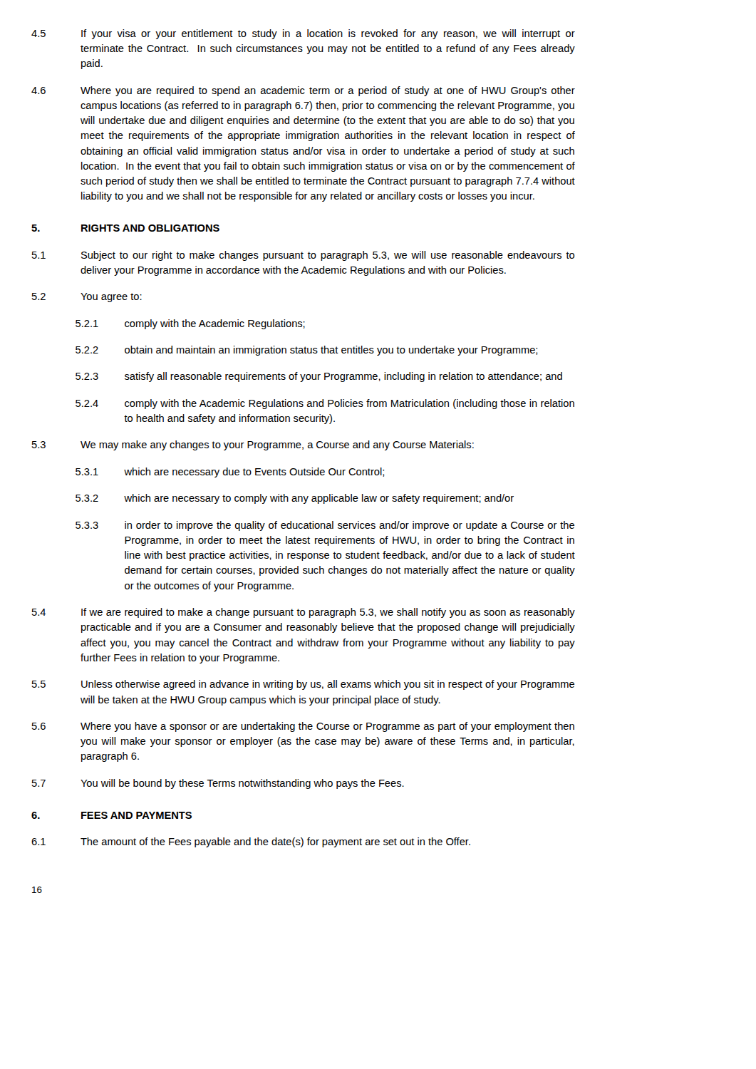4.5
If your visa or your entitlement to study in a location is revoked for any reason, we will interrupt or terminate the Contract. In such circumstances you may not be entitled to a refund of any Fees already paid.
4.6
Where you are required to spend an academic term or a period of study at one of HWU Group's other campus locations (as referred to in paragraph 6.7) then, prior to commencing the relevant Programme, you will undertake due and diligent enquiries and determine (to the extent that you are able to do so) that you meet the requirements of the appropriate immigration authorities in the relevant location in respect of obtaining an official valid immigration status and/or visa in order to undertake a period of study at such location. In the event that you fail to obtain such immigration status or visa on or by the commencement of such period of study then we shall be entitled to terminate the Contract pursuant to paragraph 7.7.4 without liability to you and we shall not be responsible for any related or ancillary costs or losses you incur.
5. Rights and Obligations
5.1
Subject to our right to make changes pursuant to paragraph 5.3, we will use reasonable endeavours to deliver your Programme in accordance with the Academic Regulations and with our Policies.
5.2
You agree to:
5.2.1
comply with the Academic Regulations;
5.2.2
obtain and maintain an immigration status that entitles you to undertake your Programme;
5.2.3
satisfy all reasonable requirements of your Programme, including in relation to attendance; and
5.2.4
comply with the Academic Regulations and Policies from Matriculation (including those in relation to health and safety and information security).
5.3
We may make any changes to your Programme, a Course and any Course Materials:
5.3.1
which are necessary due to Events Outside Our Control;
5.3.2
which are necessary to comply with any applicable law or safety requirement; and/or
5.3.3
in order to improve the quality of educational services and/or improve or update a Course or the Programme, in order to meet the latest requirements of HWU, in order to bring the Contract in line with best practice activities, in response to student feedback, and/or due to a lack of student demand for certain courses, provided such changes do not materially affect the nature or quality or the outcomes of your Programme.
5.4
If we are required to make a change pursuant to paragraph 5.3, we shall notify you as soon as reasonably practicable and if you are a Consumer and reasonably believe that the proposed change will prejudicially affect you, you may cancel the Contract and withdraw from your Programme without any liability to pay further Fees in relation to your Programme.
5.5
Unless otherwise agreed in advance in writing by us, all exams which you sit in respect of your Programme will be taken at the HWU Group campus which is your principal place of study.
5.6
Where you have a sponsor or are undertaking the Course or Programme as part of your employment then you will make your sponsor or employer (as the case may be) aware of these Terms and, in particular, paragraph 6.
5.7
You will be bound by these Terms notwithstanding who pays the Fees.
6. Fees and Payments
6.1
The amount of the Fees payable and the date(s) for payment are set out in the Offer.
16